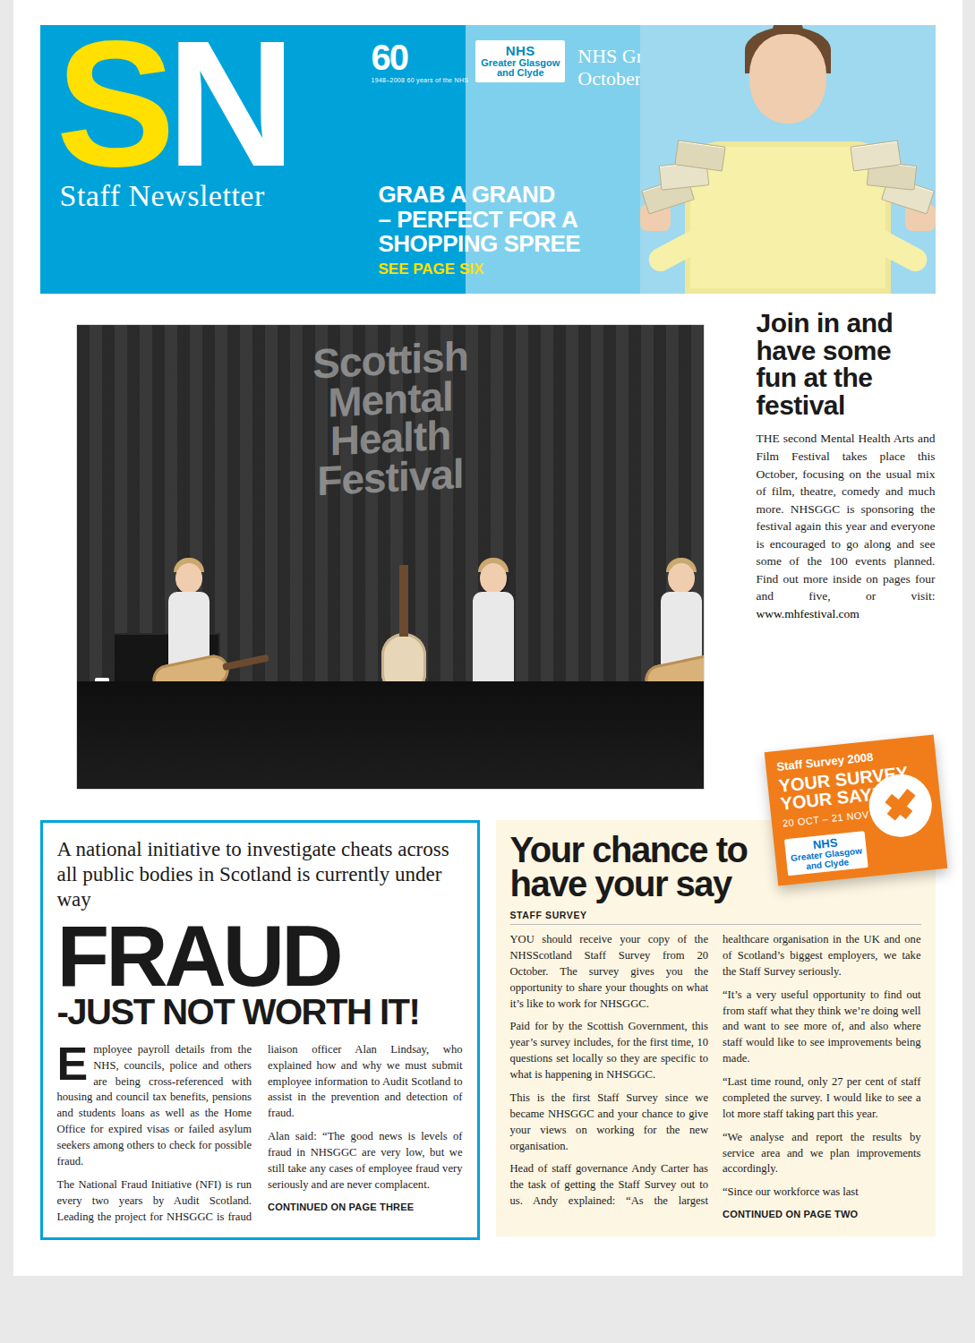SN
Staff Newsletter
60
1948–2008 60 years of the NHS
NHS Greater Glasgow
and Clyde
NHS Greater Glasgow and Clyde
October 2008
Grab a grand
– perfect for a
shopping spree See page six
Scottish Mental Health Festival
Join in and have some fun at the festival
THE second Mental Health Arts and Film Festival takes place this October, focusing on the usual mix of film, theatre, comedy and much more. NHSGGC is sponsoring the festival again this year and everyone is encouraged to go along and see some of the 100 events planned. Find out more inside on pages four and five, or visit: www.mhfestival.com
A national initiative to investigate cheats across all public bodies in Scotland is currently under way
FRAUD
-JUST NOT WORTH IT!
Employee payroll details from the NHS, councils, police and others are being cross-referenced with housing and council tax benefits, pensions and students loans as well as the Home Office for expired visas or failed asylum seekers among others to check for possible fraud.
The National Fraud Initiative (NFI) is run every two years by Audit Scotland. Leading the project for NHSGGC is fraud liaison officer Alan Lindsay, who explained how and why we must submit employee information to Audit Scotland to assist in the prevention and detection of fraud.
Alan said: “The good news is levels of fraud in NHSGGC are very low, but we still take any cases of employee fraud very seriously and are never complacent.
CONTINUED ON PAGE THREE
Staff Survey 2008
YOUR SURVEY
YOUR SAY!
20 OCT – 21 NOV
NHSGreater Glasgow
and Clyde
Your chance to have your say
STAFF SURVEY
YOU should receive your copy of the NHSScotland Staff Survey from 20 October. The survey gives you the opportunity to share your thoughts on what it’s like to work for NHSGGC.
Paid for by the Scottish Government, this year’s survey includes, for the first time, 10 questions set locally so they are specific to what is happening in NHSGGC.
This is the first Staff Survey since we became NHSGGC and your chance to give your views on working for the new organisation.
Head of staff governance Andy Carter has the task of getting the Staff Survey out to us. Andy explained: “As the largest healthcare organisation in the UK and one of Scotland’s biggest employers, we take the Staff Survey seriously.
“It’s a very useful opportunity to find out from staff what they think we’re doing well and want to see more of, and also where staff would like to see improvements being made.
“Last time round, only 27 per cent of staff completed the survey. I would like to see a lot more staff taking part this year.
“We analyse and report the results by service area and we plan improvements accordingly.
“Since our workforce was last
CONTINUED ON PAGE TWO